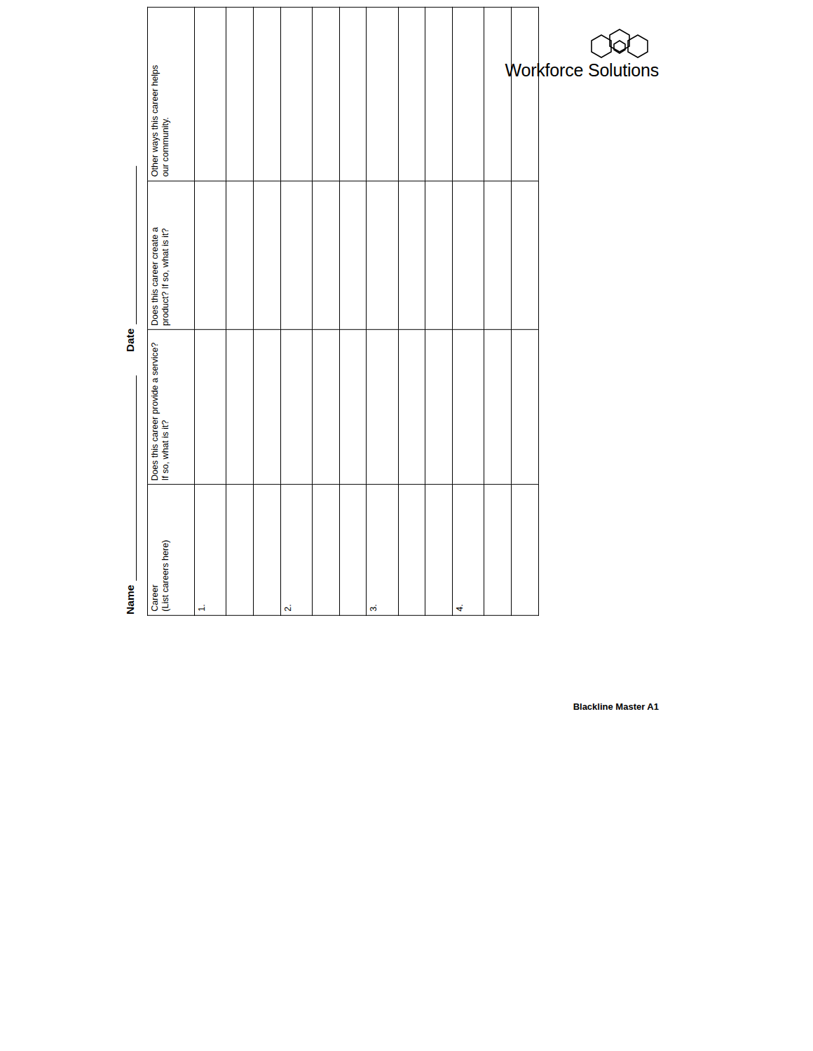Workforce Solutions
Name Date
| Career (List careers here) | Does this career provide a service? If so, what is it? | Does this career create a product? If so, what is it? | Other ways this career helps our community. |
| --- | --- | --- | --- |
| 1. | | | |
| 2. | | | |
| 3. | | | |
| 4. | | | |
Blackline Master A1